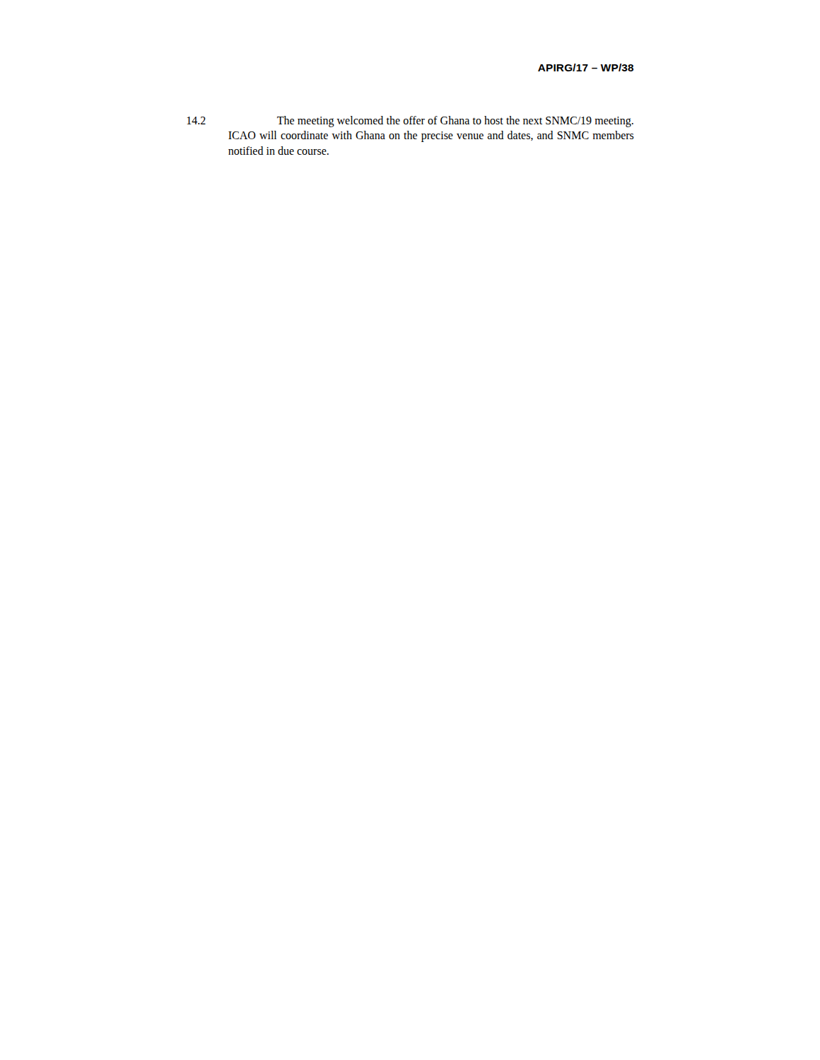APIRG/17 – WP/38
14.2
The meeting welcomed the offer of Ghana to host the next SNMC/19 meeting. ICAO will coordinate with Ghana on the precise venue and dates, and SNMC members notified in due course.